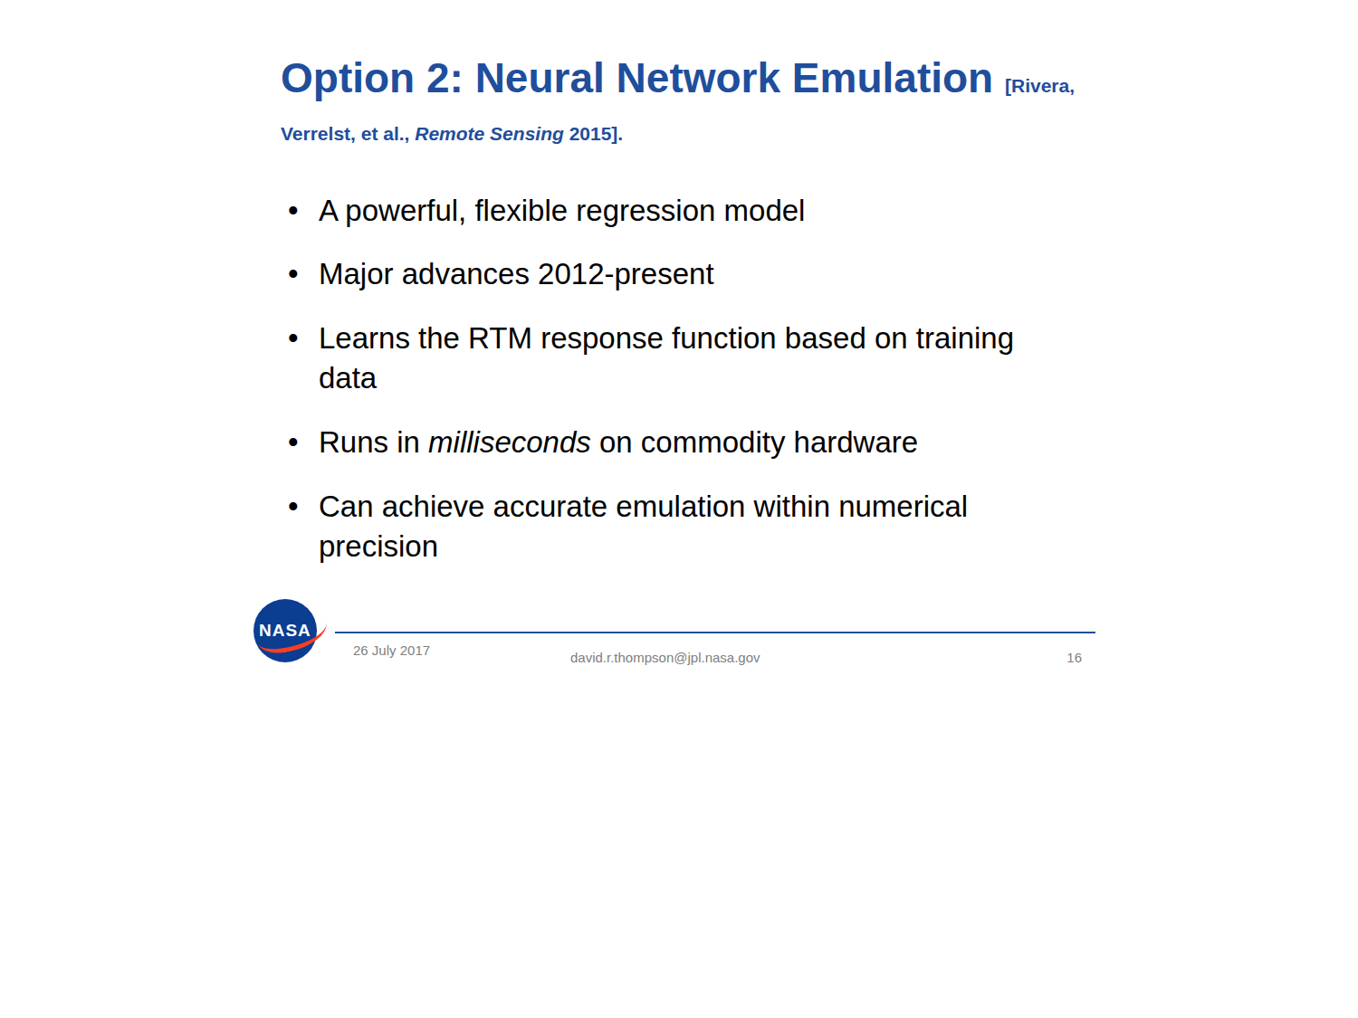Option 2: Neural Network Emulation [Rivera, Verrelst, et al., Remote Sensing 2015].
A powerful, flexible regression model
Major advances 2012-present
Learns the RTM response function based on training data
Runs in milliseconds on commodity hardware
Can achieve accurate emulation within numerical precision
NASA
26 July 2017
david.r.thompson@jpl.nasa.gov
16